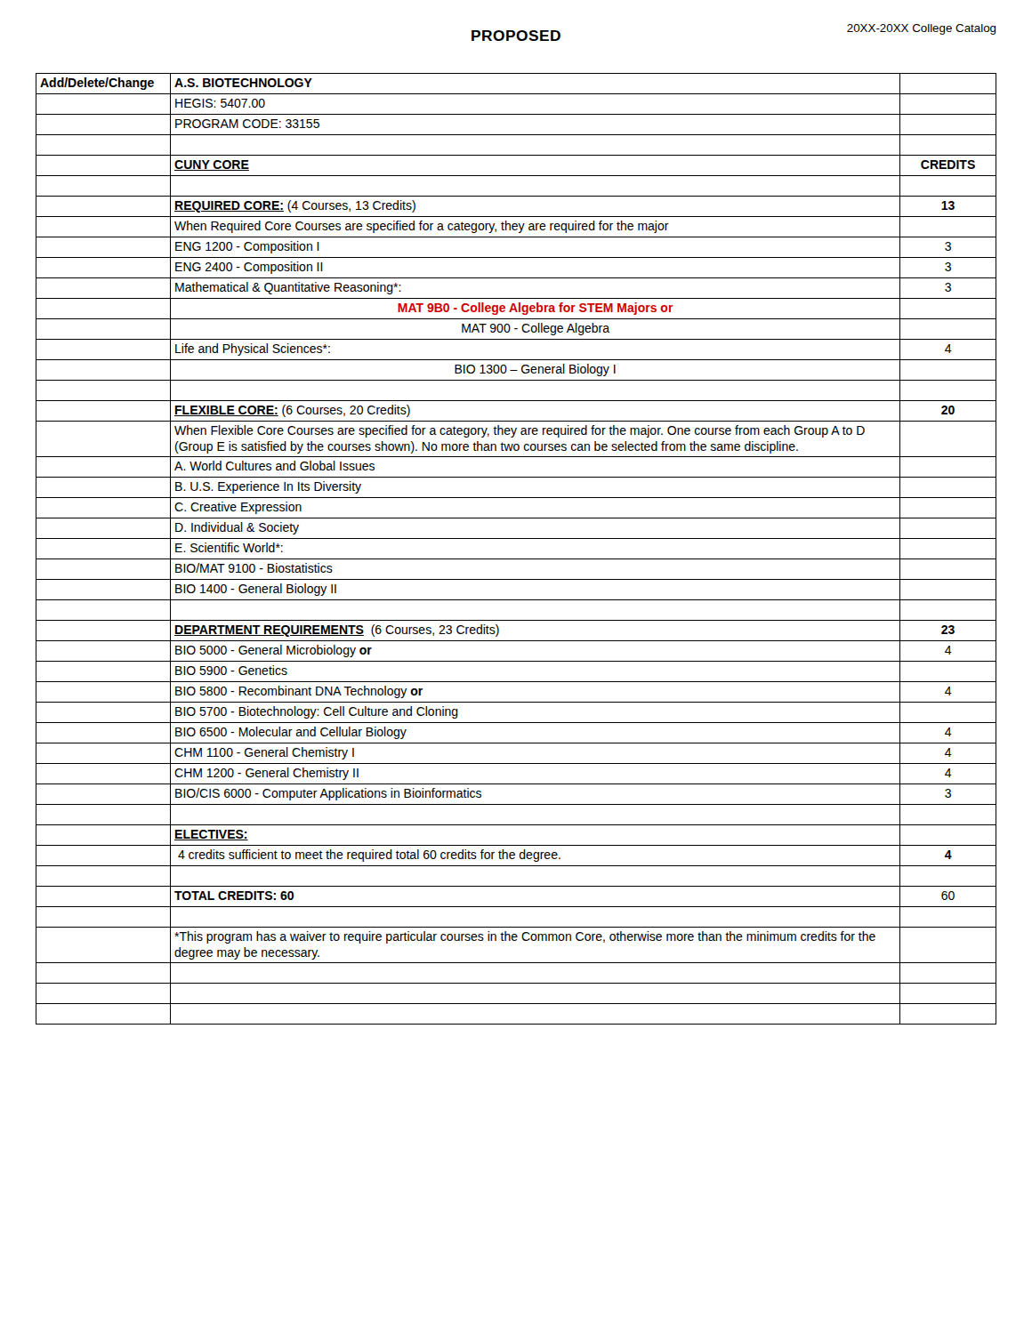20XX-20XX College Catalog
PROPOSED
| Add/Delete/Change | A.S. BIOTECHNOLOGY | |
| | HEGIS: 5407.00 | |
| | PROGRAM CODE: 33155 | |
| | CUNY CORE | CREDITS |
| | REQUIRED CORE: (4 Courses, 13 Credits) | 13 |
| | When Required Core Courses are specified for a category, they are required for the major | |
| | ENG 1200 - Composition I | 3 |
| | ENG 2400 - Composition II | 3 |
| | Mathematical & Quantitative Reasoning*: | 3 |
| | MAT 9B0 - College Algebra for STEM Majors or | |
| | MAT 900 - College Algebra | |
| | Life and Physical Sciences*: | 4 |
| | BIO 1300 – General Biology I | |
| | FLEXIBLE CORE: (6 Courses, 20 Credits) | 20 |
| | When Flexible Core Courses are specified for a category, they are required for the major. One course from each Group A to D (Group E is satisfied by the courses shown). No more than two courses can be selected from the same discipline. | |
| | A. World Cultures and Global Issues | |
| | B. U.S. Experience In Its Diversity | |
| | C. Creative Expression | |
| | D. Individual & Society | |
| | E. Scientific World*: | |
| | BIO/MAT 9100 - Biostatistics | |
| | BIO 1400 - General Biology II | |
| | DEPARTMENT REQUIREMENTS (6 Courses, 23 Credits) | 23 |
| | BIO 5000 - General Microbiology or | 4 |
| | BIO 5900 - Genetics | |
| | BIO 5800 - Recombinant DNA Technology or | 4 |
| | BIO 5700 - Biotechnology: Cell Culture and Cloning | |
| | BIO 6500 - Molecular and Cellular Biology | 4 |
| | CHM 1100 - General Chemistry I | 4 |
| | CHM 1200 - General Chemistry II | 4 |
| | BIO/CIS 6000 - Computer Applications in Bioinformatics | 3 |
| | ELECTIVES: | |
| | 4 credits sufficient to meet the required total 60 credits for the degree. | 4 |
| | TOTAL CREDITS: 60 | 60 |
| | *This program has a waiver to require particular courses in the Common Core, otherwise more than the minimum credits for the degree may be necessary. | |